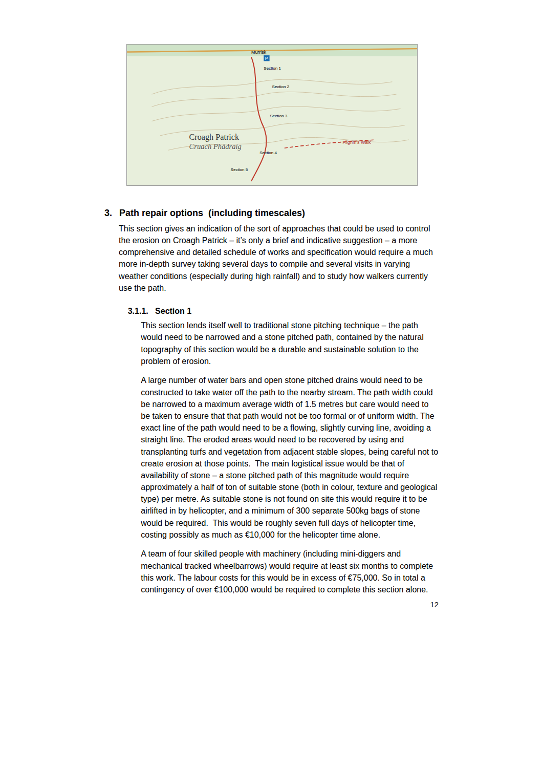3. Path repair options (including timescales)
This section gives an indication of the sort of approaches that could be used to control the erosion on Croagh Patrick – it’s only a brief and indicative suggestion – a more comprehensive and detailed schedule of works and specification would require a much more in-depth survey taking several days to compile and several visits in varying weather conditions (especially during high rainfall) and to study how walkers currently use the path.
3.1.1. Section 1
This section lends itself well to traditional stone pitching technique – the path would need to be narrowed and a stone pitched path, contained by the natural topography of this section would be a durable and sustainable solution to the problem of erosion.
A large number of water bars and open stone pitched drains would need to be constructed to take water off the path to the nearby stream. The path width could be narrowed to a maximum average width of 1.5 metres but care would need to be taken to ensure that that path would not be too formal or of uniform width. The exact line of the path would need to be a flowing, slightly curving line, avoiding a straight line. The eroded areas would need to be recovered by using and transplanting turfs and vegetation from adjacent stable slopes, being careful not to create erosion at those points. The main logistical issue would be that of availability of stone – a stone pitched path of this magnitude would require approximately a half of ton of suitable stone (both in colour, texture and geological type) per metre. As suitable stone is not found on site this would require it to be airlifted in by helicopter, and a minimum of 300 separate 500kg bags of stone would be required. This would be roughly seven full days of helicopter time, costing possibly as much as €10,000 for the helicopter time alone.
A team of four skilled people with machinery (including mini-diggers and mechanical tracked wheelbarrows) would require at least six months to complete this work. The labour costs for this would be in excess of €75,000. So in total a contingency of over €100,000 would be required to complete this section alone.
12